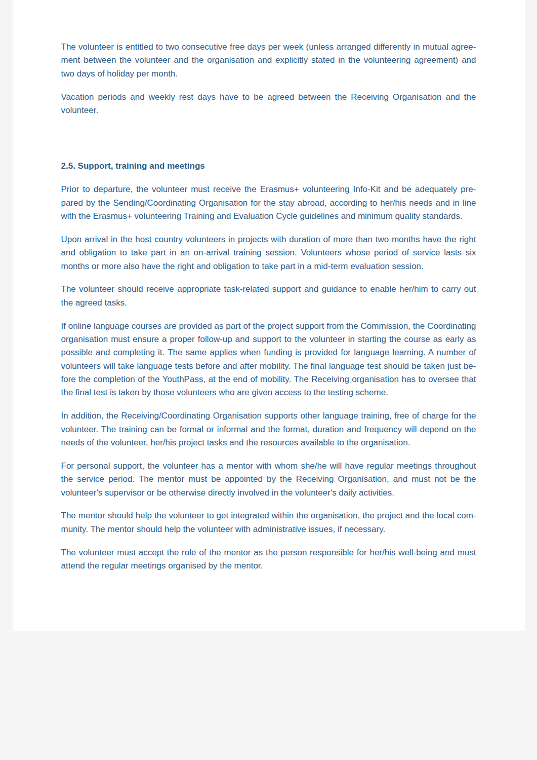The volunteer is entitled to two consecutive free days per week (unless arranged differently in mutual agreement between the volunteer and the organisation and explicitly stated in the volunteering agreement) and two days of holiday per month.
Vacation periods and weekly rest days have to be agreed between the Receiving Organisation and the volunteer.
2.5. Support, training and meetings
Prior to departure, the volunteer must receive the Erasmus+ volunteering Info-Kit and be adequately prepared by the Sending/Coordinating Organisation for the stay abroad, according to her/his needs and in line with the Erasmus+ volunteering Training and Evaluation Cycle guidelines and minimum quality standards.
Upon arrival in the host country volunteers in projects with duration of more than two months have the right and obligation to take part in an on-arrival training session. Volunteers whose period of service lasts six months or more also have the right and obligation to take part in a mid-term evaluation session.
The volunteer should receive appropriate task-related support and guidance to enable her/him to carry out the agreed tasks.
If online language courses are provided as part of the project support from the Commission, the Coordinating organisation must ensure a proper follow-up and support to the volunteer in starting the course as early as possible and completing it. The same applies when funding is provided for language learning. A number of volunteers will take language tests before and after mobility. The final language test should be taken just before the completion of the YouthPass, at the end of mobility. The Receiving organisation has to oversee that the final test is taken by those volunteers who are given access to the testing scheme.
In addition, the Receiving/Coordinating Organisation supports other language training, free of charge for the volunteer. The training can be formal or informal and the format, duration and frequency will depend on the needs of the volunteer, her/his project tasks and the resources available to the organisation.
For personal support, the volunteer has a mentor with whom she/he will have regular meetings throughout the service period. The mentor must be appointed by the Receiving Organisation, and must not be the volunteer's supervisor or be otherwise directly involved in the volunteer's daily activities.
The mentor should help the volunteer to get integrated within the organisation, the project and the local community. The mentor should help the volunteer with administrative issues, if necessary.
The volunteer must accept the role of the mentor as the person responsible for her/his well-being and must attend the regular meetings organised by the mentor.